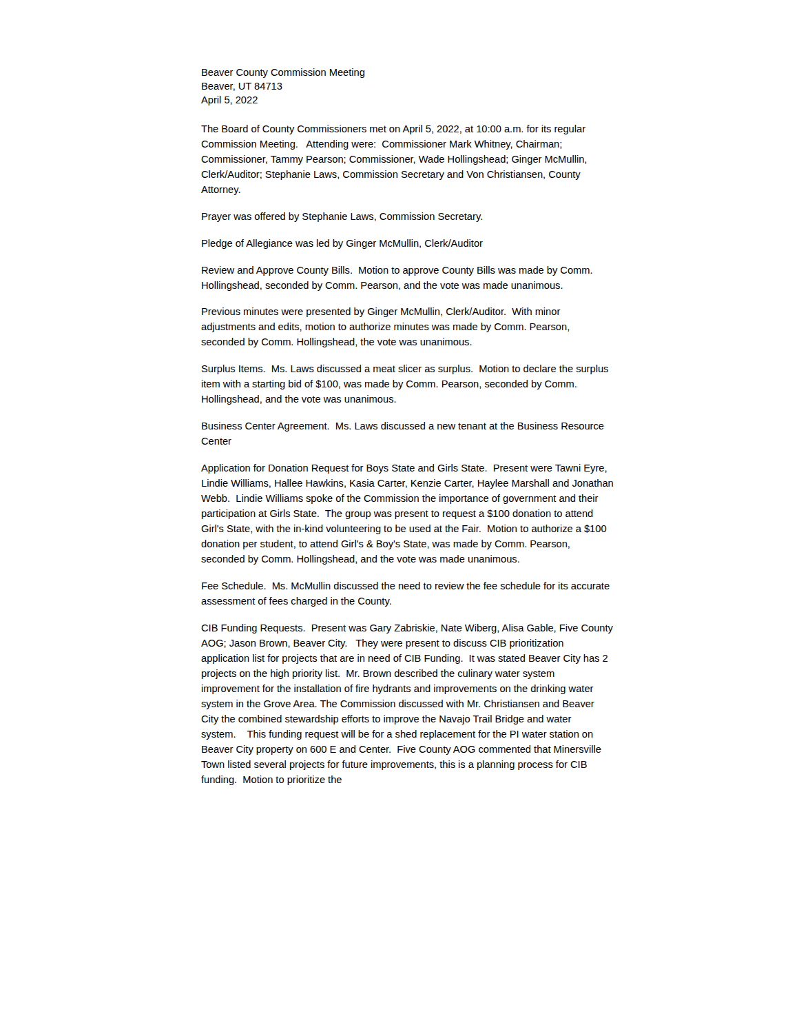Beaver County Commission Meeting
Beaver, UT 84713
April 5, 2022
The Board of County Commissioners met on April 5, 2022, at 10:00 a.m. for its regular Commission Meeting. Attending were: Commissioner Mark Whitney, Chairman; Commissioner, Tammy Pearson; Commissioner, Wade Hollingshead; Ginger McMullin, Clerk/Auditor; Stephanie Laws, Commission Secretary and Von Christiansen, County Attorney.
Prayer was offered by Stephanie Laws, Commission Secretary.
Pledge of Allegiance was led by Ginger McMullin, Clerk/Auditor
Review and Approve County Bills. Motion to approve County Bills was made by Comm. Hollingshead, seconded by Comm. Pearson, and the vote was made unanimous.
Previous minutes were presented by Ginger McMullin, Clerk/Auditor. With minor adjustments and edits, motion to authorize minutes was made by Comm. Pearson, seconded by Comm. Hollingshead, the vote was unanimous.
Surplus Items. Ms. Laws discussed a meat slicer as surplus. Motion to declare the surplus item with a starting bid of $100, was made by Comm. Pearson, seconded by Comm. Hollingshead, and the vote was unanimous.
Business Center Agreement. Ms. Laws discussed a new tenant at the Business Resource Center
Application for Donation Request for Boys State and Girls State. Present were Tawni Eyre, Lindie Williams, Hallee Hawkins, Kasia Carter, Kenzie Carter, Haylee Marshall and Jonathan Webb. Lindie Williams spoke of the Commission the importance of government and their participation at Girls State. The group was present to request a $100 donation to attend Girl's State, with the in-kind volunteering to be used at the Fair. Motion to authorize a $100 donation per student, to attend Girl's & Boy's State, was made by Comm. Pearson, seconded by Comm. Hollingshead, and the vote was made unanimous.
Fee Schedule. Ms. McMullin discussed the need to review the fee schedule for its accurate assessment of fees charged in the County.
CIB Funding Requests. Present was Gary Zabriskie, Nate Wiberg, Alisa Gable, Five County AOG; Jason Brown, Beaver City. They were present to discuss CIB prioritization application list for projects that are in need of CIB Funding. It was stated Beaver City has 2 projects on the high priority list. Mr. Brown described the culinary water system improvement for the installation of fire hydrants and improvements on the drinking water system in the Grove Area. The Commission discussed with Mr. Christiansen and Beaver City the combined stewardship efforts to improve the Navajo Trail Bridge and water system. This funding request will be for a shed replacement for the PI water station on Beaver City property on 600 E and Center. Five County AOG commented that Minersville Town listed several projects for future improvements, this is a planning process for CIB funding. Motion to prioritize the